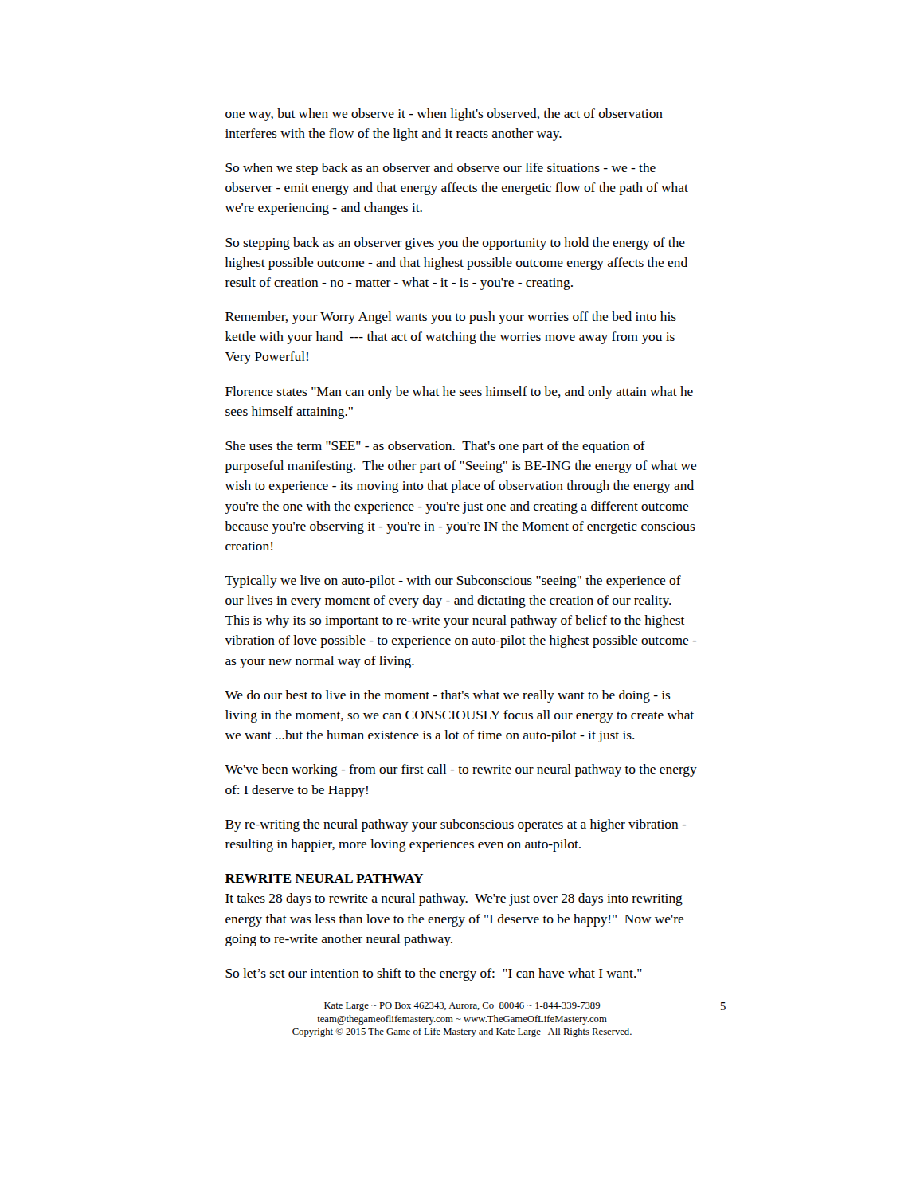one way, but when we observe it - when light's observed, the act of observation interferes with the flow of the light and it reacts another way.
So when we step back as an observer and observe our life situations - we - the observer - emit energy and that energy affects the energetic flow of the path of what we're experiencing - and changes it.
So stepping back as an observer gives you the opportunity to hold the energy of the highest possible outcome - and that highest possible outcome energy affects the end result of creation - no - matter - what - it - is - you're - creating.
Remember, your Worry Angel wants you to push your worries off the bed into his kettle with your hand --- that act of watching the worries move away from you is Very Powerful!
Florence states "Man can only be what he sees himself to be, and only attain what he sees himself attaining."
She uses the term "SEE" - as observation. That's one part of the equation of purposeful manifesting. The other part of "Seeing" is BE-ING the energy of what we wish to experience - its moving into that place of observation through the energy and you're the one with the experience - you're just one and creating a different outcome because you're observing it - you're in - you're IN the Moment of energetic conscious creation!
Typically we live on auto-pilot - with our Subconscious "seeing" the experience of our lives in every moment of every day - and dictating the creation of our reality. This is why its so important to re-write your neural pathway of belief to the highest vibration of love possible - to experience on auto-pilot the highest possible outcome - as your new normal way of living.
We do our best to live in the moment - that's what we really want to be doing - is living in the moment, so we can CONSCIOUSLY focus all our energy to create what we want ...but the human existence is a lot of time on auto-pilot - it just is.
We've been working - from our first call - to rewrite our neural pathway to the energy of: I deserve to be Happy!
By re-writing the neural pathway your subconscious operates at a higher vibration - resulting in happier, more loving experiences even on auto-pilot.
REWRITE NEURAL PATHWAY
It takes 28 days to rewrite a neural pathway. We're just over 28 days into rewriting energy that was less than love to the energy of "I deserve to be happy!" Now we're going to re-write another neural pathway.
So let’s set our intention to shift to the energy of: "I can have what I want."
5 Kate Large ~ PO Box 462343, Aurora, Co 80046 ~ 1-844-339-7389
team@thegameoflifemastery.com ~ www.TheGameOfLifeMastery.com
Copyright © 2015 The Game of Life Mastery and Kate Large All Rights Reserved.